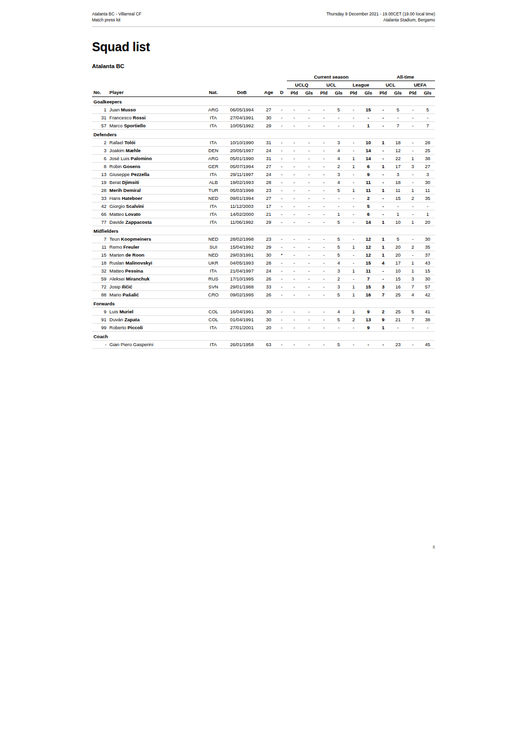Atalanta BC - Villarreal CF
Match press kit
Thursday 9 December 2021 - 19.00CET (19.00 local time)
Atalanta Stadium, Bergamo
Squad list
Atalanta BC
| | Current season | All-time |
| --- | --- | --- |
| | UCLQ | UCL | League | UCL | UEFA |
| No. | Player | Nat. | DoB | Age | D | Pld | Gls | Pld | Gls | Pld | Gls | Pld | Gls | Pld | Gls |
| Goalkeepers |
| 1 | Juan Musso | ARG | 06/05/1994 | 27 | - | - | - | - | 5 | - | 15 | - | 5 | - | 5 |
| 31 | Francesco Rossi | ITA | 27/04/1991 | 30 | - | - | - | - | - | - | - | - | - | - | - |
| 57 | Marco Sportiello | ITA | 10/05/1992 | 29 | - | - | - | - | - | - | 1 | - | 7 | - | 7 |
| Defenders |
| 2 | Rafael Tolói | ITA | 10/10/1990 | 31 | - | - | - | - | 3 | - | 10 | 1 | 18 | - | 28 |
| 3 | Joakim Mæhle | DEN | 20/05/1997 | 24 | - | - | - | - | 4 | - | 14 | - | 12 | - | 25 |
| 6 | José Luis Palomino | ARG | 05/01/1990 | 31 | - | - | - | - | 4 | 1 | 14 | - | 22 | 1 | 38 |
| 8 | Robin Gosens | GER | 05/07/1994 | 27 | - | - | - | - | 2 | 1 | 6 | 1 | 17 | 3 | 27 |
| 13 | Giuseppe Pezzella | ITA | 29/11/1997 | 24 | - | - | - | - | 3 | - | 9 | - | 3 | - | 3 |
| 19 | Berat Djimsiti | ALB | 19/02/1993 | 28 | - | - | - | - | 4 | - | 11 | - | 18 | - | 30 |
| 28 | Merih Demiral | TUR | 05/03/1998 | 23 | - | - | - | - | 5 | 1 | 11 | 1 | 11 | 1 | 11 |
| 33 | Hans Hateboer | NED | 09/01/1994 | 27 | - | - | - | - | - | - | 2 | - | 15 | 2 | 35 |
| 42 | Giorgio Scalvini | ITA | 11/12/2003 | 17 | - | - | - | - | - | - | 5 | - | - | - | - |
| 66 | Matteo Lovato | ITA | 14/02/2000 | 21 | - | - | - | - | 1 | - | 6 | - | 1 | - | 1 |
| 77 | Davide Zappacosta | ITA | 11/06/1992 | 29 | - | - | - | - | 5 | - | 14 | 1 | 10 | 1 | 20 |
| Midfielders |
| 7 | Teun Koopmeiners | NED | 28/02/1998 | 23 | - | - | - | - | 5 | - | 12 | 1 | 5 | - | 30 |
| 11 | Remo Freuler | SUI | 15/04/1992 | 29 | - | - | - | - | 5 | 1 | 12 | 1 | 20 | 2 | 35 |
| 15 | Marten de Roon | NED | 29/03/1991 | 30 | * | - | - | - | 5 | - | 12 | 1 | 20 | - | 37 |
| 18 | Ruslan Malinovskyi | UKR | 04/05/1993 | 28 | - | - | - | - | 4 | - | 15 | 4 | 17 | 1 | 43 |
| 32 | Matteo Pessina | ITA | 21/04/1997 | 24 | - | - | - | - | 3 | 1 | 11 | - | 10 | 1 | 15 |
| 59 | Aleksei Miranchuk | RUS | 17/10/1995 | 26 | - | - | - | - | 2 | - | 7 | - | 15 | 3 | 30 |
| 72 | Josip Iličić | SVN | 29/01/1988 | 33 | - | - | - | - | 3 | 1 | 15 | 3 | 16 | 7 | 57 |
| 88 | Mario Pašalić | CRO | 09/02/1995 | 26 | - | - | - | - | 5 | 1 | 16 | 7 | 25 | 4 | 42 |
| Forwards |
| 9 | Luis Muriel | COL | 16/04/1991 | 30 | - | - | - | - | 4 | 1 | 9 | 2 | 25 | 5 | 41 |
| 91 | Duván Zapata | COL | 01/04/1991 | 30 | - | - | - | - | 5 | 2 | 13 | 9 | 21 | 7 | 38 |
| 99 | Roberto Piccoli | ITA | 27/01/2001 | 20 | - | - | - | - | - | - | 9 | 1 | - | - | - |
| Coach |
| - | Gian Piero Gasperini | ITA | 26/01/1958 | 63 | - | - | - | - | 5 | - | - | - | 23 | - | 45 |
8